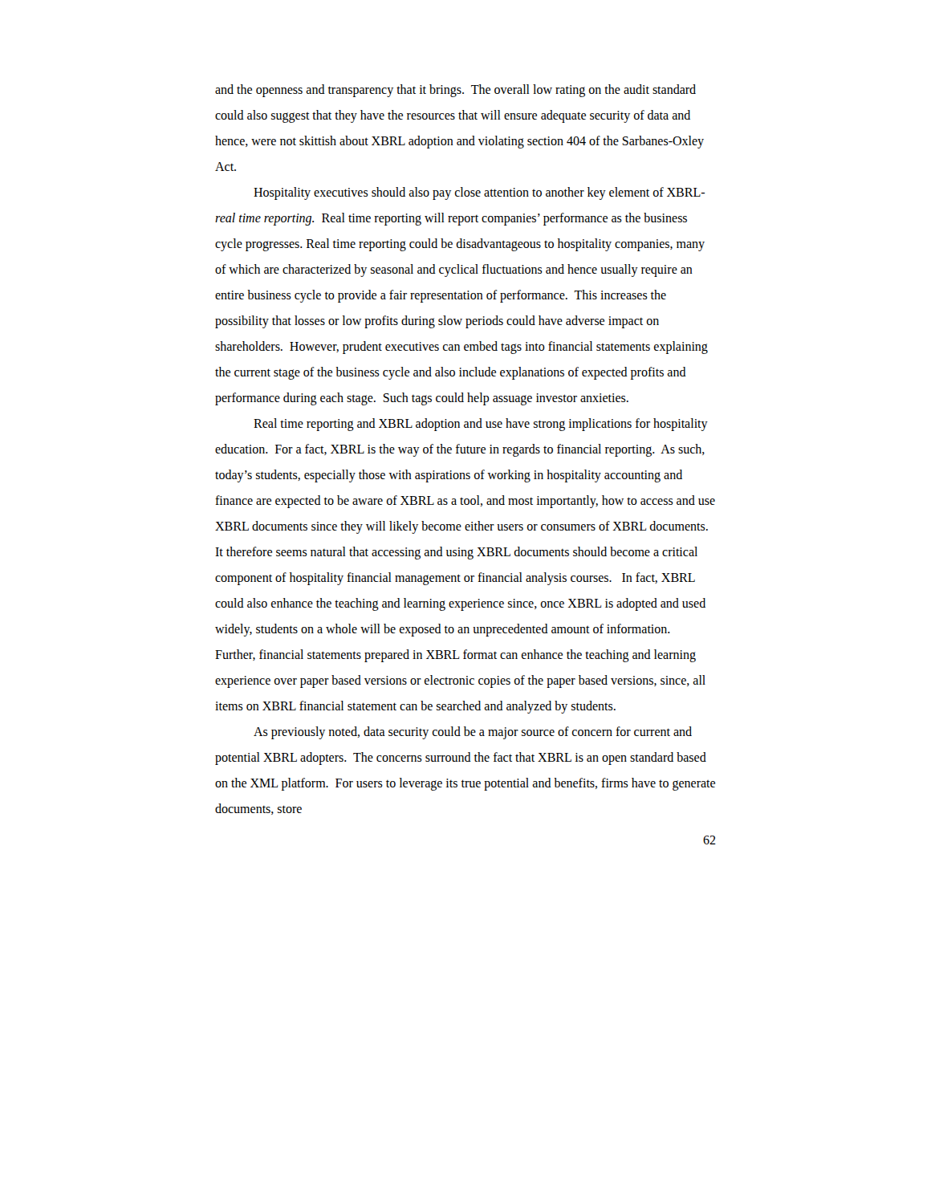and the openness and transparency that it brings. The overall low rating on the audit standard could also suggest that they have the resources that will ensure adequate security of data and hence, were not skittish about XBRL adoption and violating section 404 of the Sarbanes-Oxley Act.
Hospitality executives should also pay close attention to another key element of XBRL-real time reporting. Real time reporting will report companies’ performance as the business cycle progresses. Real time reporting could be disadvantageous to hospitality companies, many of which are characterized by seasonal and cyclical fluctuations and hence usually require an entire business cycle to provide a fair representation of performance. This increases the possibility that losses or low profits during slow periods could have adverse impact on shareholders. However, prudent executives can embed tags into financial statements explaining the current stage of the business cycle and also include explanations of expected profits and performance during each stage. Such tags could help assuage investor anxieties.
Real time reporting and XBRL adoption and use have strong implications for hospitality education. For a fact, XBRL is the way of the future in regards to financial reporting. As such, today’s students, especially those with aspirations of working in hospitality accounting and finance are expected to be aware of XBRL as a tool, and most importantly, how to access and use XBRL documents since they will likely become either users or consumers of XBRL documents. It therefore seems natural that accessing and using XBRL documents should become a critical component of hospitality financial management or financial analysis courses. In fact, XBRL could also enhance the teaching and learning experience since, once XBRL is adopted and used widely, students on a whole will be exposed to an unprecedented amount of information. Further, financial statements prepared in XBRL format can enhance the teaching and learning experience over paper based versions or electronic copies of the paper based versions, since, all items on XBRL financial statement can be searched and analyzed by students.
As previously noted, data security could be a major source of concern for current and potential XBRL adopters. The concerns surround the fact that XBRL is an open standard based on the XML platform. For users to leverage its true potential and benefits, firms have to generate documents, store
62